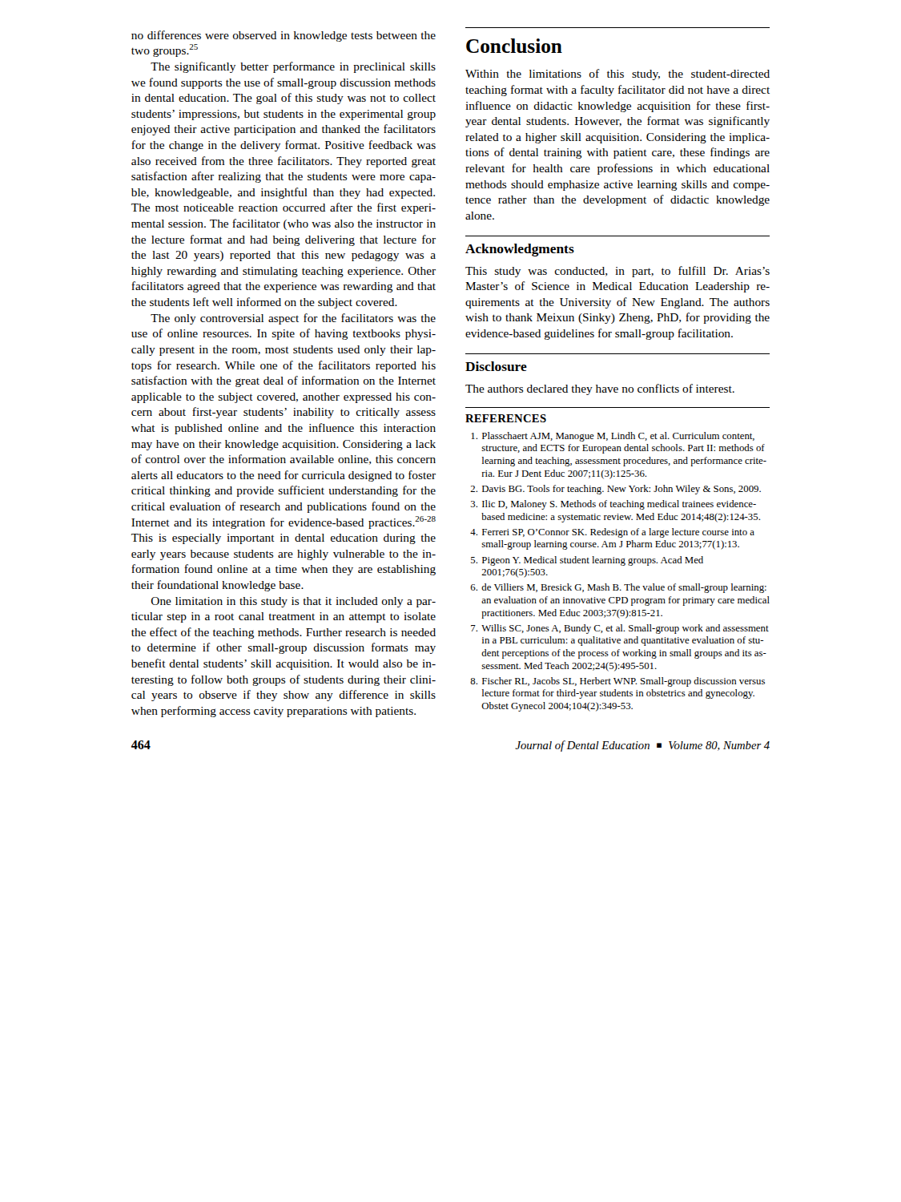no differences were observed in knowledge tests between the two groups.25
The significantly better performance in preclinical skills we found supports the use of small-group discussion methods in dental education. The goal of this study was not to collect students’ impressions, but students in the experimental group enjoyed their active participation and thanked the facilitators for the change in the delivery format. Positive feedback was also received from the three facilitators. They reported great satisfaction after realizing that the students were more capable, knowledgeable, and insightful than they had expected. The most noticeable reaction occurred after the first experimental session. The facilitator (who was also the instructor in the lecture format and had being delivering that lecture for the last 20 years) reported that this new pedagogy was a highly rewarding and stimulating teaching experience. Other facilitators agreed that the experience was rewarding and that the students left well informed on the subject covered.
The only controversial aspect for the facilitators was the use of online resources. In spite of having textbooks physically present in the room, most students used only their laptops for research. While one of the facilitators reported his satisfaction with the great deal of information on the Internet applicable to the subject covered, another expressed his concern about first-year students’ inability to critically assess what is published online and the influence this interaction may have on their knowledge acquisition. Considering a lack of control over the information available online, this concern alerts all educators to the need for curricula designed to foster critical thinking and provide sufficient understanding for the critical evaluation of research and publications found on the Internet and its integration for evidence-based practices.26-28 This is especially important in dental education during the early years because students are highly vulnerable to the information found online at a time when they are establishing their foundational knowledge base.
One limitation in this study is that it included only a particular step in a root canal treatment in an attempt to isolate the effect of the teaching methods. Further research is needed to determine if other small-group discussion formats may benefit dental students’ skill acquisition. It would also be interesting to follow both groups of students during their clinical years to observe if they show any difference in skills when performing access cavity preparations with patients.
Conclusion
Within the limitations of this study, the student-directed teaching format with a faculty facilitator did not have a direct influence on didactic knowledge acquisition for these first-year dental students. However, the format was significantly related to a higher skill acquisition. Considering the implications of dental training with patient care, these findings are relevant for health care professions in which educational methods should emphasize active learning skills and competence rather than the development of didactic knowledge alone.
Acknowledgments
This study was conducted, in part, to fulfill Dr. Arias’s Master’s of Science in Medical Education Leadership requirements at the University of New England. The authors wish to thank Meixun (Sinky) Zheng, PhD, for providing the evidence-based guidelines for small-group facilitation.
Disclosure
The authors declared they have no conflicts of interest.
REFERENCES
Plasschaert AJM, Manogue M, Lindh C, et al. Curriculum content, structure, and ECTS for European dental schools. Part II: methods of learning and teaching, assessment procedures, and performance criteria. Eur J Dent Educ 2007;11(3):125-36.
Davis BG. Tools for teaching. New York: John Wiley & Sons, 2009.
Ilic D, Maloney S. Methods of teaching medical trainees evidence-based medicine: a systematic review. Med Educ 2014;48(2):124-35.
Ferreri SP, O’Connor SK. Redesign of a large lecture course into a small-group learning course. Am J Pharm Educ 2013;77(1):13.
Pigeon Y. Medical student learning groups. Acad Med 2001;76(5):503.
de Villiers M, Bresick G, Mash B. The value of small-group learning: an evaluation of an innovative CPD program for primary care medical practitioners. Med Educ 2003;37(9):815-21.
Willis SC, Jones A, Bundy C, et al. Small-group work and assessment in a PBL curriculum: a qualitative and quantitative evaluation of student perceptions of the process of working in small groups and its assessment. Med Teach 2002;24(5):495-501.
Fischer RL, Jacobs SL, Herbert WNP. Small-group discussion versus lecture format for third-year students in obstetrics and gynecology. Obstet Gynecol 2004;104(2):349-53.
464 Journal of Dental Education ■ Volume 80, Number 4